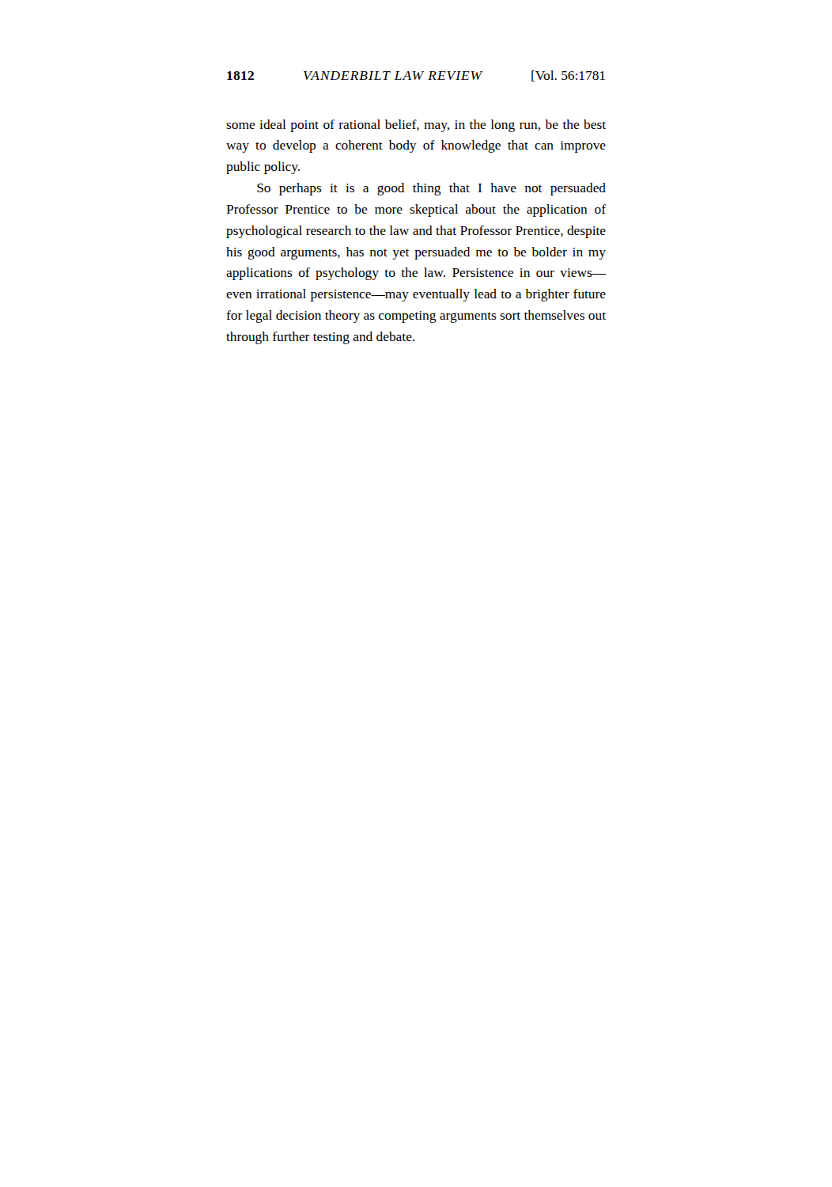1812 VANDERBILT LAW REVIEW [Vol. 56:1781
some ideal point of rational belief, may, in the long run, be the best way to develop a coherent body of knowledge that can improve public policy.
So perhaps it is a good thing that I have not persuaded Professor Prentice to be more skeptical about the application of psychological research to the law and that Professor Prentice, despite his good arguments, has not yet persuaded me to be bolder in my applications of psychology to the law. Persistence in our views—even irrational persistence—may eventually lead to a brighter future for legal decision theory as competing arguments sort themselves out through further testing and debate.